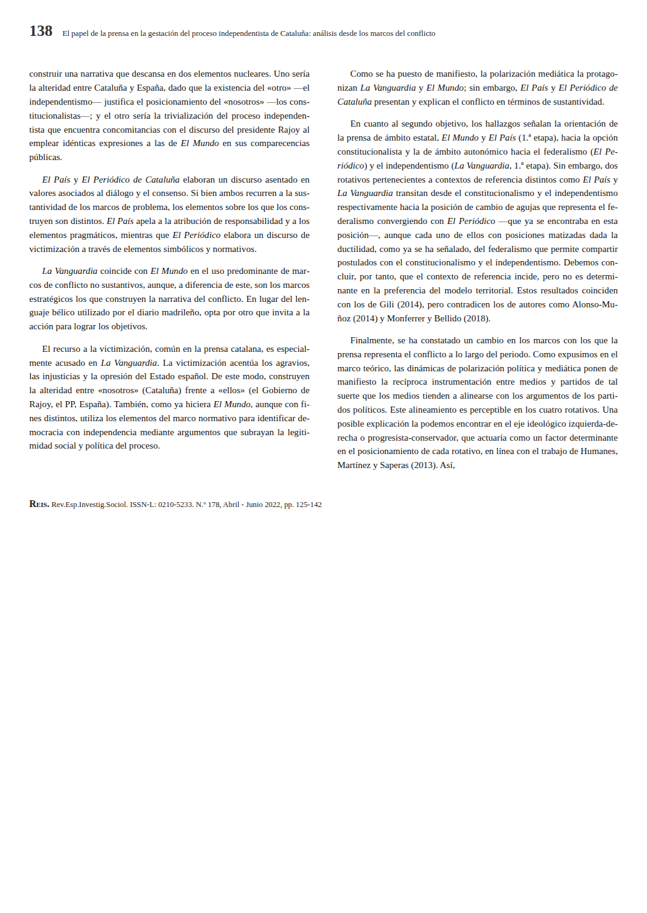138 El papel de la prensa en la gestación del proceso independentista de Cataluña: análisis desde los marcos del conflicto
construir una narrativa que descansa en dos elementos nucleares. Uno sería la alteridad entre Cataluña y España, dado que la existencia del «otro» —el independentismo— justifica el posicionamiento del «nosotros» —los constitucionalistas—; y el otro sería la trivialización del proceso independentista que encuentra concomitancias con el discurso del presidente Rajoy al emplear idénticas expresiones a las de El Mundo en sus comparecencias públicas.
El País y El Periódico de Cataluña elaboran un discurso asentado en valores asociados al diálogo y el consenso. Si bien ambos recurren a la sustantividad de los marcos de problema, los elementos sobre los que los construyen son distintos. El País apela a la atribución de responsabilidad y a los elementos pragmáticos, mientras que El Periódico elabora un discurso de victimización a través de elementos simbólicos y normativos.
La Vanguardia coincide con El Mundo en el uso predominante de marcos de conflicto no sustantivos, aunque, a diferencia de este, son los marcos estratégicos los que construyen la narrativa del conflicto. En lugar del lenguaje bélico utilizado por el diario madrileño, opta por otro que invita a la acción para lograr los objetivos.
El recurso a la victimización, común en la prensa catalana, es especialmente acusado en La Vanguardia. La victimización acentúa los agravios, las injusticias y la opresión del Estado español. De este modo, construyen la alteridad entre «nosotros» (Cataluña) frente a «ellos» (el Gobierno de Rajoy, el PP, España). También, como ya hiciera El Mundo, aunque con fines distintos, utiliza los elementos del marco normativo para identificar democracia con independencia mediante argumentos que subrayan la legitimidad social y política del proceso.
Como se ha puesto de manifiesto, la polarización mediática la protagonizan La Vanguardia y El Mundo; sin embargo, El País y El Periódico de Cataluña presentan y explican el conflicto en términos de sustantividad.
En cuanto al segundo objetivo, los hallazgos señalan la orientación de la prensa de ámbito estatal, El Mundo y El País (1.ª etapa), hacia la opción constitucionalista y la de ámbito autonómico hacia el federalismo (El Periódico) y el independentismo (La Vanguardia, 1.ª etapa). Sin embargo, dos rotativos pertenecientes a contextos de referencia distintos como El País y La Vanguardia transitan desde el constitucionalismo y el independentismo respectivamente hacia la posición de cambio de agujas que representa el federalismo convergiendo con El Periódico —que ya se encontraba en esta posición—, aunque cada uno de ellos con posiciones matizadas dada la ductilidad, como ya se ha señalado, del federalismo que permite compartir postulados con el constitucionalismo y el independentismo. Debemos concluir, por tanto, que el contexto de referencia incide, pero no es determinante en la preferencia del modelo territorial. Estos resultados coinciden con los de Gili (2014), pero contradicen los de autores como Alonso-Muñoz (2014) y Monferrer y Bellido (2018).
Finalmente, se ha constatado un cambio en los marcos con los que la prensa representa el conflicto a lo largo del periodo. Como expusimos en el marco teórico, las dinámicas de polarización política y mediática ponen de manifiesto la recíproca instrumentación entre medios y partidos de tal suerte que los medios tienden a alinearse con los argumentos de los partidos políticos. Este alineamiento es perceptible en los cuatro rotativos. Una posible explicación la podemos encontrar en el eje ideológico izquierda-derecha o progresista-conservador, que actuaría como un factor determinante en el posicionamiento de cada rotativo, en línea con el trabajo de Humanes, Martínez y Saperas (2013). Así,
Reis. Rev.Esp.Investig.Sociol. ISSN-L: 0210-5233. N.º 178, Abril - Junio 2022, pp. 125-142